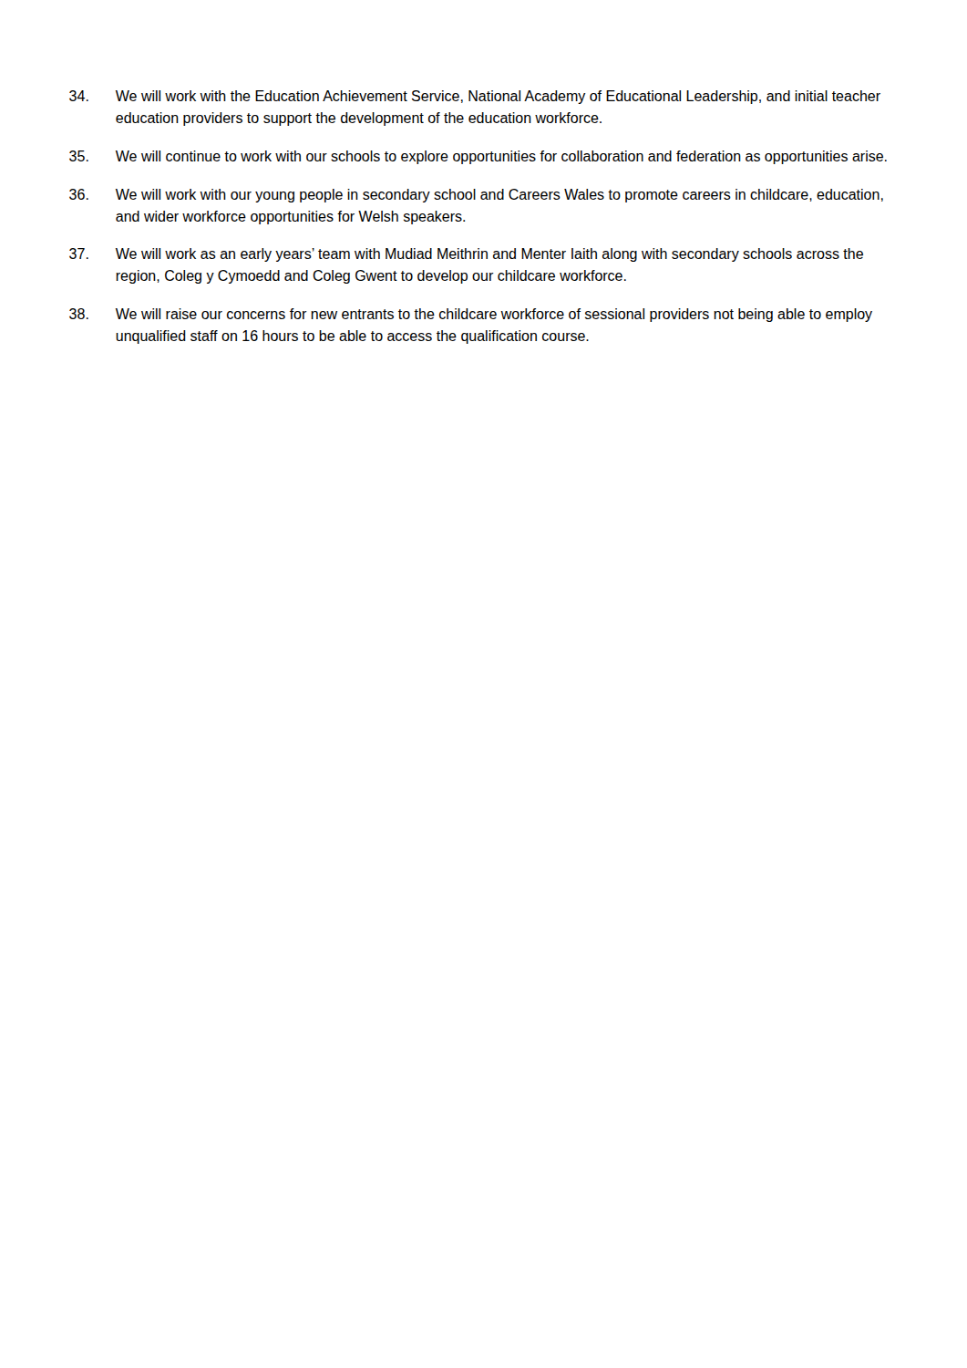34. We will work with the Education Achievement Service, National Academy of Educational Leadership, and initial teacher education providers to support the development of the education workforce.
35. We will continue to work with our schools to explore opportunities for collaboration and federation as opportunities arise.
36. We will work with our young people in secondary school and Careers Wales to promote careers in childcare, education, and wider workforce opportunities for Welsh speakers.
37. We will work as an early years’ team with Mudiad Meithrin and Menter Iaith along with secondary schools across the region, Coleg y Cymoedd and Coleg Gwent to develop our childcare workforce.
38. We will raise our concerns for new entrants to the childcare workforce of sessional providers not being able to employ unqualified staff on 16 hours to be able to access the qualification course.